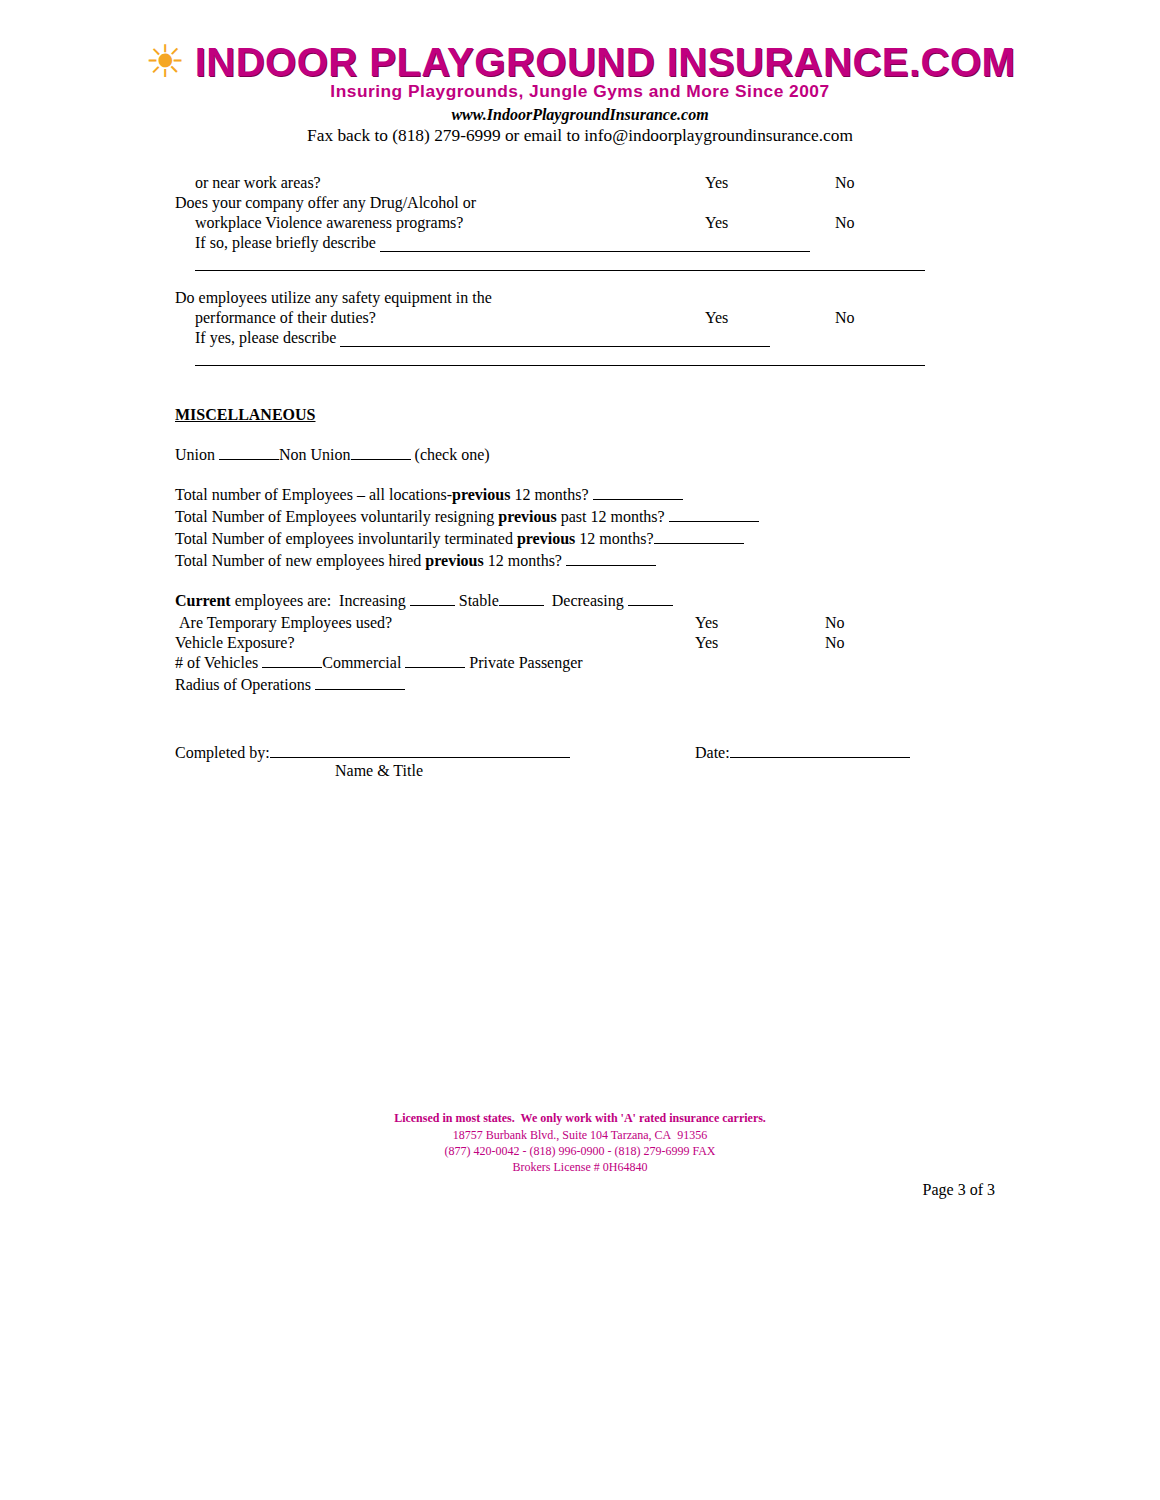☀ INDOOR PLAYGROUND INSURANCE.COM
Insuring Playgrounds, Jungle Gyms and More Since 2007
www.IndoorPlaygroundInsurance.com
Fax back to (818) 279-6999 or email to info@indoorplaygroundinsurance.com
or near work areas?
Yes
No
Does your company offer any Drug/Alcohol or
workplace Violence awareness programs?
Yes
No
If so, please briefly describe
Do employees utilize any safety equipment in the
performance of their duties?
Yes
No
If yes, please describe
MISCELLANEOUS
Union Non Union (check one)
Total number of Employees – all locations-previous 12 months?
Total Number of Employees voluntarily resigning previous past 12 months?
Total Number of employees involuntarily terminated previous 12 months?
Total Number of new employees hired previous 12 months?
Current employees are: Increasing Stable Decreasing
Are Temporary Employees used?
Yes
No
Vehicle Exposure?
Yes
No
# of Vehicles Commercial Private Passenger
Radius of Operations
Completed by:
Date:
Name & Title
Licensed in most states. We only work with 'A' rated insurance carriers.
18757 Burbank Blvd., Suite 104 Tarzana, CA 91356
(877) 420-0042 - (818) 996-0900 - (818) 279-6999 FAX
Brokers License # 0H64840
Page 3 of 3